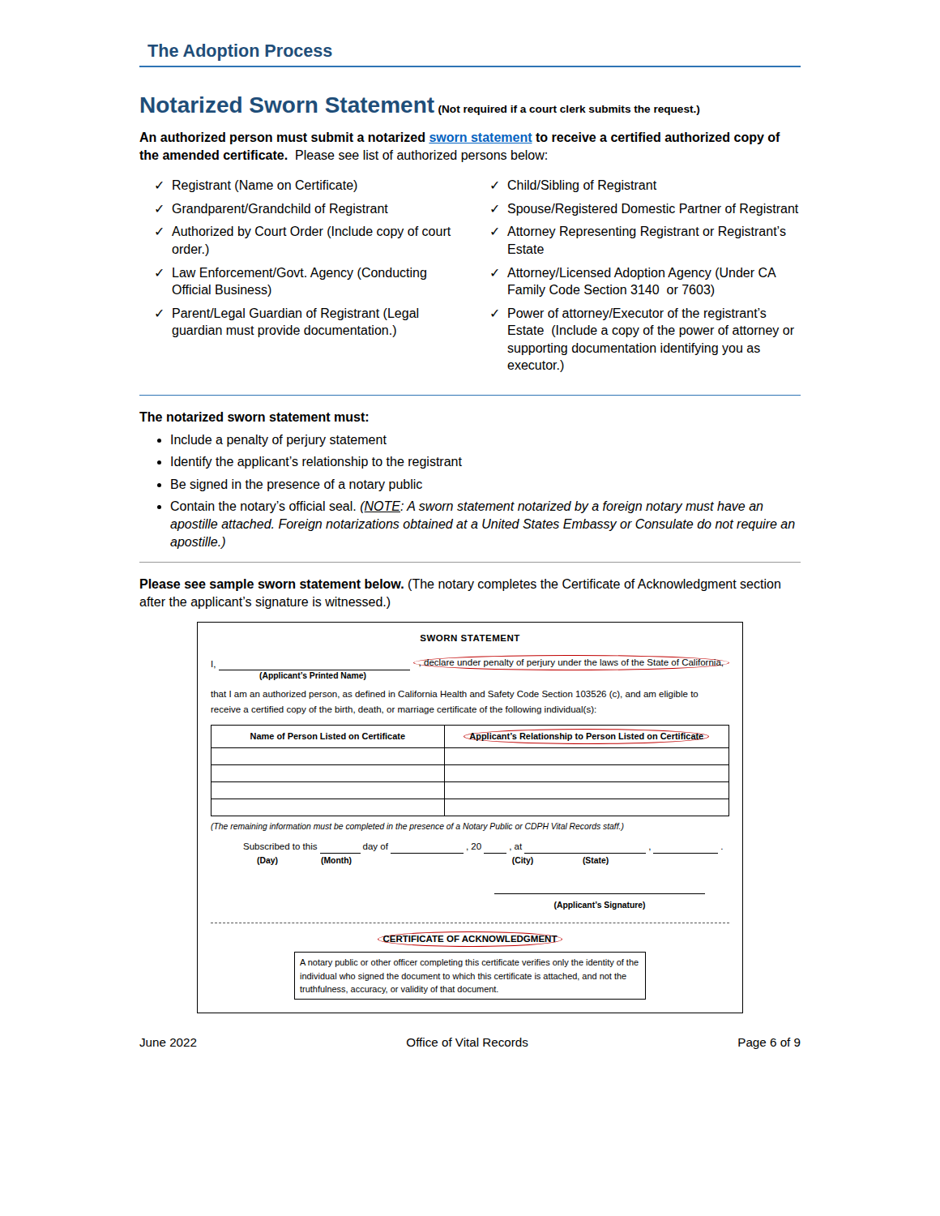The Adoption Process
Notarized Sworn Statement
(Not required if a court clerk submits the request.)
An authorized person must submit a notarized sworn statement to receive a certified authorized copy of the amended certificate. Please see list of authorized persons below:
Registrant (Name on Certificate)
Grandparent/Grandchild of Registrant
Authorized by Court Order (Include copy of court order.)
Law Enforcement/Govt. Agency (Conducting Official Business)
Parent/Legal Guardian of Registrant (Legal guardian must provide documentation.)
Child/Sibling of Registrant
Spouse/Registered Domestic Partner of Registrant
Attorney Representing Registrant or Registrant’s Estate
Attorney/Licensed Adoption Agency (Under CA Family Code Section 3140 or 7603)
Power of attorney/Executor of the registrant’s Estate (Include a copy of the power of attorney or supporting documentation identifying you as executor.)
The notarized sworn statement must:
Include a penalty of perjury statement
Identify the applicant’s relationship to the registrant
Be signed in the presence of a notary public
Contain the notary’s official seal. (NOTE: A sworn statement notarized by a foreign notary must have an apostille attached. Foreign notarizations obtained at a United States Embassy or Consulate do not require an apostille.)
Please see sample sworn statement below. (The notary completes the Certificate of Acknowledgment section after the applicant’s signature is witnessed.)
SWORN STATEMENT
I, , declare under penalty of perjury under the laws of the State of California,
(Applicant’s Printed Name)
that I am an authorized person, as defined in California Health and Safety Code Section 103526 (c), and am eligible to receive a certified copy of the birth, death, or marriage certificate of the following individual(s):
| Name of Person Listed on Certificate | Applicant’s Relationship to Person Listed on Certificate |
| --- | --- |
(The remaining information must be completed in the presence of a Notary Public or CDPH Vital Records staff.)
Subscribed to this day of , 20 , at , .
(Day) (Month) (City) (State)
(Applicant’s Signature)
CERTIFICATE OF ACKNOWLEDGMENT
A notary public or other officer completing this certificate verifies only the identity of the individual who signed the document to which this certificate is attached, and not the truthfulness, accuracy, or validity of that document.
June 2022 Office of Vital Records Page 6 of 9